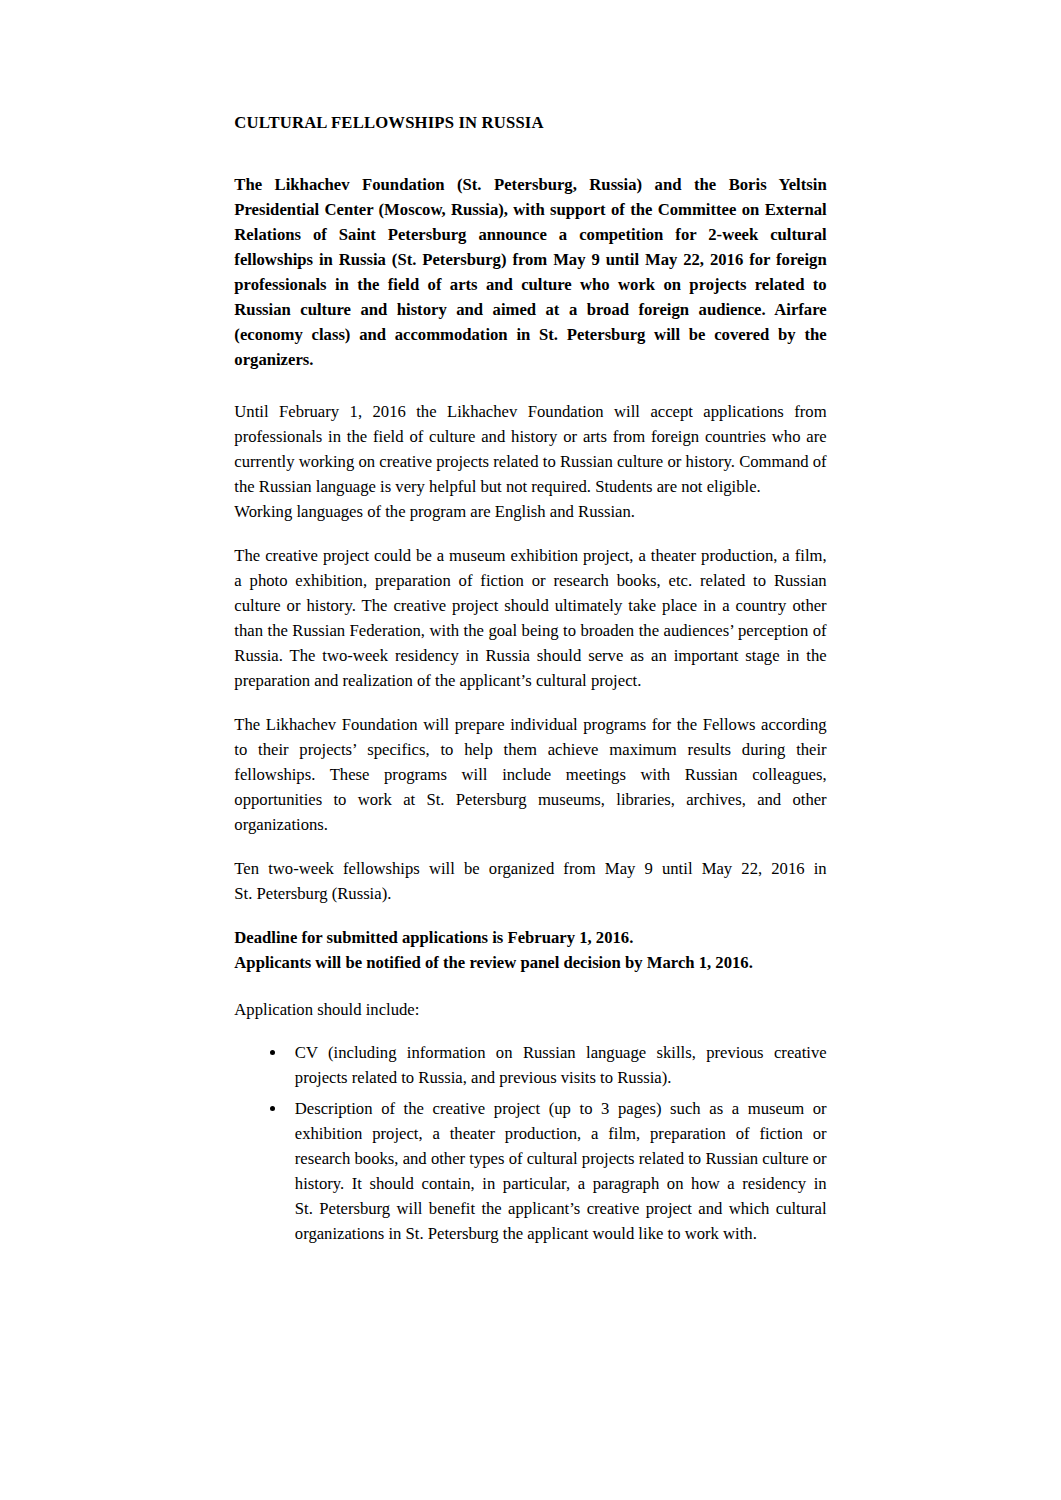CULTURAL FELLOWSHIPS IN RUSSIA
The Likhachev Foundation (St. Petersburg, Russia) and the Boris Yeltsin Presidential Center (Moscow, Russia), with support of the Committee on External Relations of Saint Petersburg announce a competition for 2-week cultural fellowships in Russia (St. Petersburg) from May 9 until May 22, 2016 for foreign professionals in the field of arts and culture who work on projects related to Russian culture and history and aimed at a broad foreign audience. Airfare (economy class) and accommodation in St. Petersburg will be covered by the organizers.
Until February 1, 2016 the Likhachev Foundation will accept applications from professionals in the field of culture and history or arts from foreign countries who are currently working on creative projects related to Russian culture or history. Command of the Russian language is very helpful but not required. Students are not eligible.
Working languages of the program are English and Russian.
The creative project could be a museum exhibition project, a theater production, a film, a photo exhibition, preparation of fiction or research books, etc. related to Russian culture or history. The creative project should ultimately take place in a country other than the Russian Federation, with the goal being to broaden the audiences’ perception of Russia. The two-week residency in Russia should serve as an important stage in the preparation and realization of the applicant’s cultural project.
The Likhachev Foundation will prepare individual programs for the Fellows according to their projects’ specifics, to help them achieve maximum results during their fellowships. These programs will include meetings with Russian colleagues, opportunities to work at St. Petersburg museums, libraries, archives, and other organizations.
Ten two-week fellowships will be organized from May 9 until May 22, 2016 in St. Petersburg (Russia).
Deadline for submitted applications is February 1, 2016.
Applicants will be notified of the review panel decision by March 1, 2016.
Application should include:
CV (including information on Russian language skills, previous creative projects related to Russia, and previous visits to Russia).
Description of the creative project (up to 3 pages) such as a museum or exhibition project, a theater production, a film, preparation of fiction or research books, and other types of cultural projects related to Russian culture or history. It should contain, in particular, a paragraph on how a residency in St. Petersburg will benefit the applicant’s creative project and which cultural organizations in St. Petersburg the applicant would like to work with.